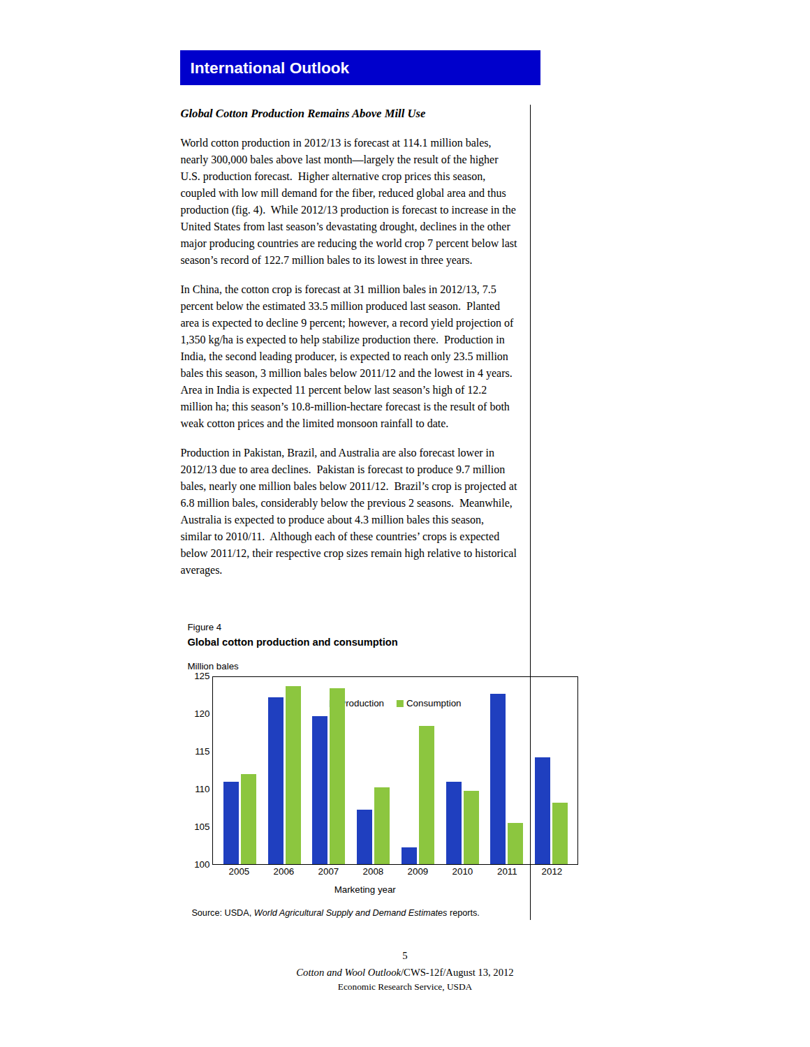International Outlook
Global Cotton Production Remains Above Mill Use
World cotton production in 2012/13 is forecast at 114.1 million bales, nearly 300,000 bales above last month—largely the result of the higher U.S. production forecast. Higher alternative crop prices this season, coupled with low mill demand for the fiber, reduced global area and thus production (fig. 4). While 2012/13 production is forecast to increase in the United States from last season’s devastating drought, declines in the other major producing countries are reducing the world crop 7 percent below last season’s record of 122.7 million bales to its lowest in three years.
In China, the cotton crop is forecast at 31 million bales in 2012/13, 7.5 percent below the estimated 33.5 million produced last season. Planted area is expected to decline 9 percent; however, a record yield projection of 1,350 kg/ha is expected to help stabilize production there. Production in India, the second leading producer, is expected to reach only 23.5 million bales this season, 3 million bales below 2011/12 and the lowest in 4 years. Area in India is expected 11 percent below last season’s high of 12.2 million ha; this season’s 10.8-million-hectare forecast is the result of both weak cotton prices and the limited monsoon rainfall to date.
Production in Pakistan, Brazil, and Australia are also forecast lower in 2012/13 due to area declines. Pakistan is forecast to produce 9.7 million bales, nearly one million bales below 2011/12. Brazil’s crop is projected at 6.8 million bales, considerably below the previous 2 seasons. Meanwhile, Australia is expected to produce about 4.3 million bales this season, similar to 2010/11. Although each of these countries’ crops is expected below 2011/12, their respective crop sizes remain high relative to historical averages.
Figure 4
Global cotton production and consumption
Million bales
125
120
115
110
105
100
Production Consumption
2005 2006 2007 2008 2009 2010 2011 2012
Marketing year
Source: USDA, World Agricultural Supply and Demand Estimates reports.
5
Cotton and Wool Outlook/CWS-12f/August 13, 2012
Economic Research Service, USDA